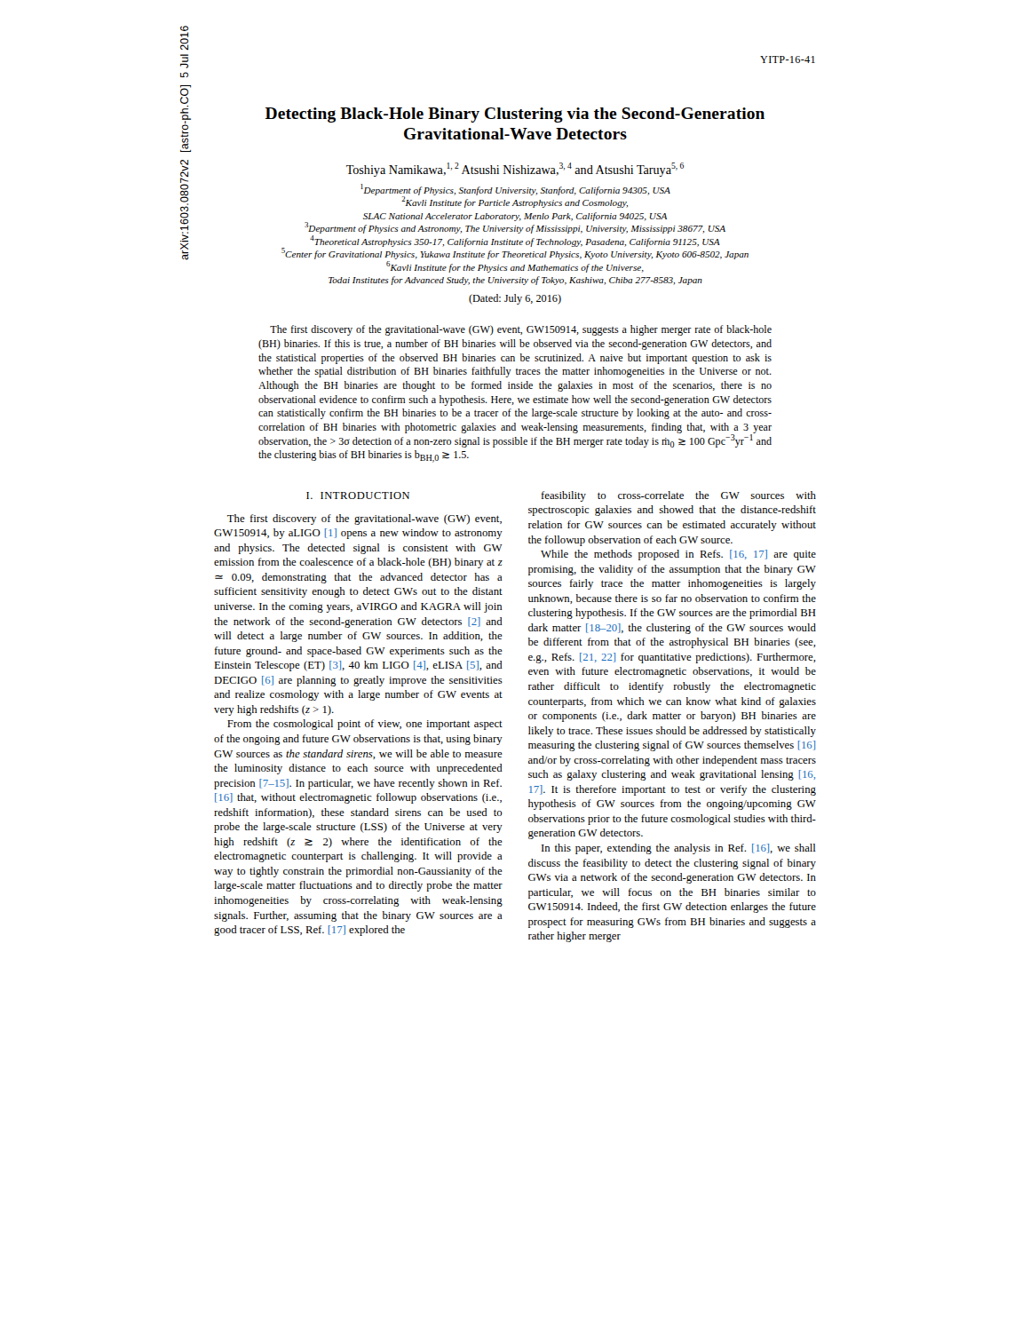arXiv:1603.08072v2 [astro-ph.CO] 5 Jul 2016
YITP-16-41
Detecting Black-Hole Binary Clustering via the Second-Generation
Gravitational-Wave Detectors
Toshiya Namikawa,1, 2 Atsushi Nishizawa,3, 4 and Atsushi Taruya5, 6
1Department of Physics, Stanford University, Stanford, California 94305, USA
2Kavli Institute for Particle Astrophysics and Cosmology,
SLAC National Accelerator Laboratory, Menlo Park, California 94025, USA
3Department of Physics and Astronomy, The University of Mississippi, University, Mississippi 38677, USA
4Theoretical Astrophysics 350-17, California Institute of Technology, Pasadena, California 91125, USA
5Center for Gravitational Physics, Yukawa Institute for Theoretical Physics, Kyoto University, Kyoto 606-8502, Japan
6Kavli Institute for the Physics and Mathematics of the Universe,
Todai Institutes for Advanced Study, the University of Tokyo, Kashiwa, Chiba 277-8583, Japan
(Dated: July 6, 2016)
The first discovery of the gravitational-wave (GW) event, GW150914, suggests a higher merger rate of black-hole (BH) binaries. If this is true, a number of BH binaries will be observed via the second-generation GW detectors, and the statistical properties of the observed BH binaries can be scrutinized. A naive but important question to ask is whether the spatial distribution of BH binaries faithfully traces the matter inhomogeneities in the Universe or not. Although the BH binaries are thought to be formed inside the galaxies in most of the scenarios, there is no observational evidence to confirm such a hypothesis. Here, we estimate how well the second-generation GW detectors can statistically confirm the BH binaries to be a tracer of the large-scale structure by looking at the auto- and cross-correlation of BH binaries with photometric galaxies and weak-lensing measurements, finding that, with a 3 year observation, the > 3σ detection of a non-zero signal is possible if the BH merger rate today is ṁ0 ≳ 100 Gpc−3yr−1 and the clustering bias of BH binaries is bBH,0 ≳ 1.5.
I. Introduction
The first discovery of the gravitational-wave (GW) event, GW150914, by aLIGO [1] opens a new window to astronomy and physics. The detected signal is consistent with GW emission from the coalescence of a black-hole (BH) binary at z ≃ 0.09, demonstrating that the advanced detector has a sufficient sensitivity enough to detect GWs out to the distant universe. In the coming years, aVIRGO and KAGRA will join the network of the second-generation GW detectors [2] and will detect a large number of GW sources. In addition, the future ground- and space-based GW experiments such as the Einstein Telescope (ET) [3], 40 km LIGO [4], eLISA [5], and DECIGO [6] are planning to greatly improve the sensitivities and realize cosmology with a large number of GW events at very high redshifts (z > 1).
From the cosmological point of view, one important aspect of the ongoing and future GW observations is that, using binary GW sources as the standard sirens, we will be able to measure the luminosity distance to each source with unprecedented precision [7–15]. In particular, we have recently shown in Ref. [16] that, without electromagnetic followup observations (i.e., redshift information), these standard sirens can be used to probe the large-scale structure (LSS) of the Universe at very high redshift (z ≳ 2) where the identification of the electromagnetic counterpart is challenging. It will provide a way to tightly constrain the primordial non-Gaussianity of the large-scale matter fluctuations and to directly probe the matter inhomogeneities by cross-correlating with weak-lensing signals. Further, assuming that the binary GW sources are a good tracer of LSS, Ref. [17] explored the
feasibility to cross-correlate the GW sources with spectroscopic galaxies and showed that the distance-redshift relation for GW sources can be estimated accurately without the followup observation of each GW source.
While the methods proposed in Refs. [16, 17] are quite promising, the validity of the assumption that the binary GW sources fairly trace the matter inhomogeneities is largely unknown, because there is so far no observation to confirm the clustering hypothesis. If the GW sources are the primordial BH dark matter [18–20], the clustering of the GW sources would be different from that of the astrophysical BH binaries (see, e.g., Refs. [21, 22] for quantitative predictions). Furthermore, even with future electromagnetic observations, it would be rather difficult to identify robustly the electromagnetic counterparts, from which we can know what kind of galaxies or components (i.e., dark matter or baryon) BH binaries are likely to trace. These issues should be addressed by statistically measuring the clustering signal of GW sources themselves [16] and/or by cross-correlating with other independent mass tracers such as galaxy clustering and weak gravitational lensing [16, 17]. It is therefore important to test or verify the clustering hypothesis of GW sources from the ongoing/upcoming GW observations prior to the future cosmological studies with third-generation GW detectors.
In this paper, extending the analysis in Ref. [16], we shall discuss the feasibility to detect the clustering signal of binary GWs via a network of the second-generation GW detectors. In particular, we will focus on the BH binaries similar to GW150914. Indeed, the first GW detection enlarges the future prospect for measuring GWs from BH binaries and suggests a rather higher merger